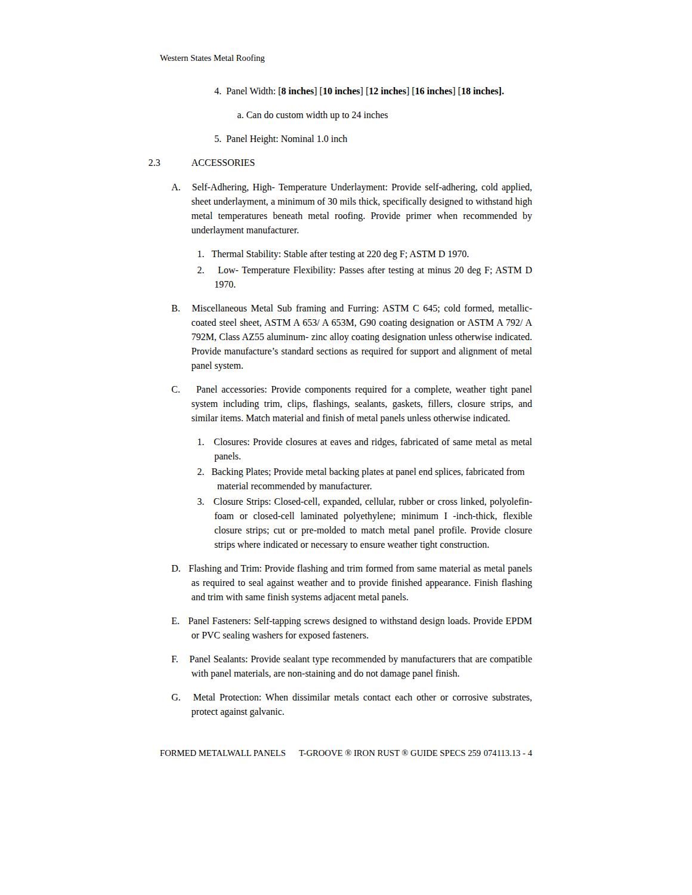Western States Metal Roofing
4. Panel Width: [8 inches] [10 inches] [12 inches] [16 inches] [18 inches].
a. Can do custom width up to 24 inches
5. Panel Height: Nominal 1.0 inch
2.3 ACCESSORIES
A. Self-Adhering, High- Temperature Underlayment: Provide self-adhering, cold applied, sheet underlayment, a minimum of 30 mils thick, specifically designed to withstand high metal temperatures beneath metal roofing. Provide primer when recommended by underlayment manufacturer.
1. Thermal Stability: Stable after testing at 220 deg F; ASTM D 1970.
2. Low- Temperature Flexibility: Passes after testing at minus 20 deg F; ASTM D 1970.
B. Miscellaneous Metal Sub framing and Furring: ASTM C 645; cold formed, metallic- coated steel sheet, ASTM A 653/ A 653M, G90 coating designation or ASTM A 792/ A 792M, Class AZ55 aluminum- zinc alloy coating designation unless otherwise indicated. Provide manufacture’s standard sections as required for support and alignment of metal panel system.
C. Panel accessories: Provide components required for a complete, weather tight panel system including trim, clips, flashings, sealants, gaskets, fillers, closure strips, and similar items. Match material and finish of metal panels unless otherwise indicated.
1. Closures: Provide closures at eaves and ridges, fabricated of same metal as metal panels.
2. Backing Plates; Provide metal backing plates at panel end splices, fabricated from
material recommended by manufacturer.
3. Closure Strips: Closed-cell, expanded, cellular, rubber or cross linked, polyolefin-foam or closed-cell laminated polyethylene; minimum I -inch-thick, flexible closure strips; cut or pre-molded to match metal panel profile. Provide closure strips where indicated or necessary to ensure weather tight construction.
D. Flashing and Trim: Provide flashing and trim formed from same material as metal panels as required to seal against weather and to provide finished appearance. Finish flashing and trim with same finish systems adjacent metal panels.
E. Panel Fasteners: Self-tapping screws designed to withstand design loads. Provide EPDM or PVC sealing washers for exposed fasteners.
F. Panel Sealants: Provide sealant type recommended by manufacturers that are compatible with panel materials, are non-staining and do not damage panel finish.
G. Metal Protection: When dissimilar metals contact each other or corrosive substrates, protect against galvanic.
FORMED METALWALL PANELS
T-GROOVE ® IRON RUST ® GUIDE SPECS 259
074113.13 - 4